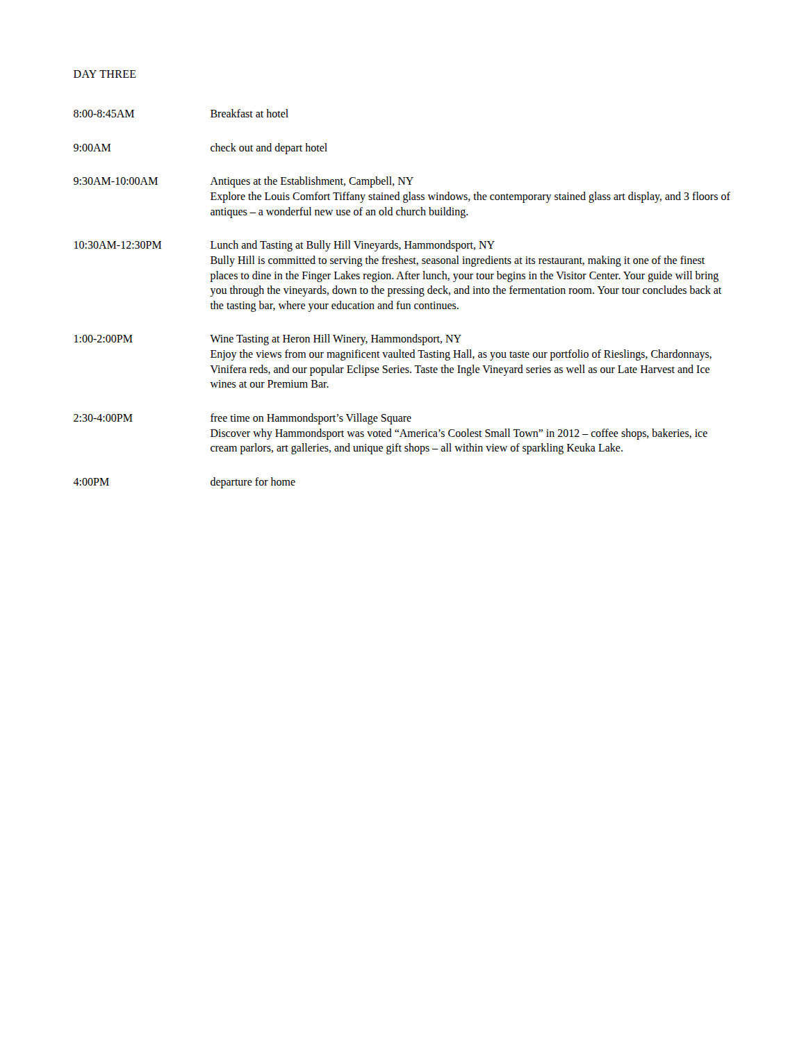DAY THREE
| 8:00-8:45AM | Breakfast at hotel |
| 9:00AM | check out and depart hotel |
| 9:30AM-10:00AM | Antiques at the Establishment, Campbell, NY Explore the Louis Comfort Tiffany stained glass windows, the contemporary stained glass art display, and 3 floors of antiques – a wonderful new use of an old church building. |
| 10:30AM-12:30PM | Lunch and Tasting at Bully Hill Vineyards, Hammondsport, NY Bully Hill is committed to serving the freshest, seasonal ingredients at its restaurant, making it one of the finest places to dine in the Finger Lakes region. After lunch, your tour begins in the Visitor Center. Your guide will bring you through the vineyards, down to the pressing deck, and into the fermentation room. Your tour concludes back at the tasting bar, where your education and fun continues. |
| 1:00-2:00PM | Wine Tasting at Heron Hill Winery, Hammondsport, NY Enjoy the views from our magnificent vaulted Tasting Hall, as you taste our portfolio of Rieslings, Chardonnays, Vinifera reds, and our popular Eclipse Series. Taste the Ingle Vineyard series as well as our Late Harvest and Ice wines at our Premium Bar. |
| 2:30-4:00PM | free time on Hammondsport’s Village Square Discover why Hammondsport was voted “America’s Coolest Small Town” in 2012 – coffee shops, bakeries, ice cream parlors, art galleries, and unique gift shops – all within view of sparkling Keuka Lake. |
| 4:00PM | departure for home |